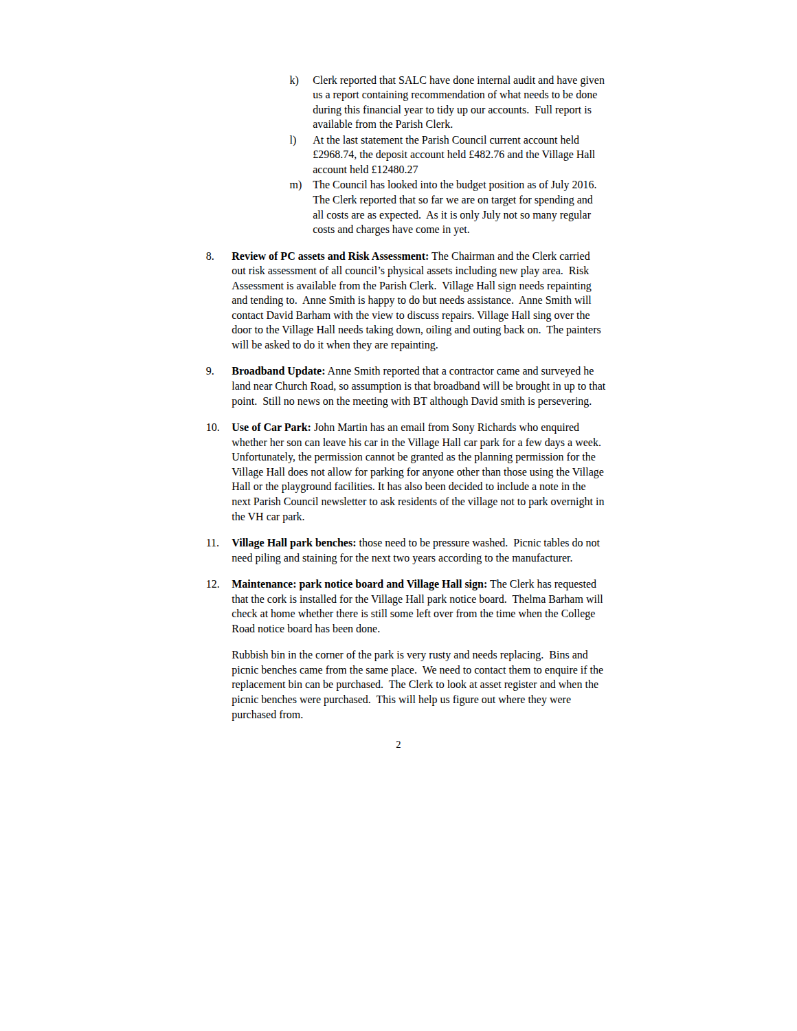k) Clerk reported that SALC have done internal audit and have given us a report containing recommendation of what needs to be done during this financial year to tidy up our accounts. Full report is available from the Parish Clerk.
l) At the last statement the Parish Council current account held £2968.74, the deposit account held £482.76 and the Village Hall account held £12480.27
m) The Council has looked into the budget position as of July 2016. The Clerk reported that so far we are on target for spending and all costs are as expected. As it is only July not so many regular costs and charges have come in yet.
8. Review of PC assets and Risk Assessment: The Chairman and the Clerk carried out risk assessment of all council’s physical assets including new play area. Risk Assessment is available from the Parish Clerk. Village Hall sign needs repainting and tending to. Anne Smith is happy to do but needs assistance. Anne Smith will contact David Barham with the view to discuss repairs. Village Hall sing over the door to the Village Hall needs taking down, oiling and outing back on. The painters will be asked to do it when they are repainting.
9. Broadband Update: Anne Smith reported that a contractor came and surveyed he land near Church Road, so assumption is that broadband will be brought in up to that point. Still no news on the meeting with BT although David smith is persevering.
10. Use of Car Park: John Martin has an email from Sony Richards who enquired whether her son can leave his car in the Village Hall car park for a few days a week. Unfortunately, the permission cannot be granted as the planning permission for the Village Hall does not allow for parking for anyone other than those using the Village Hall or the playground facilities. It has also been decided to include a note in the next Parish Council newsletter to ask residents of the village not to park overnight in the VH car park.
11. Village Hall park benches: those need to be pressure washed. Picnic tables do not need piling and staining for the next two years according to the manufacturer.
12. Maintenance: park notice board and Village Hall sign: The Clerk has requested that the cork is installed for the Village Hall park notice board. Thelma Barham will check at home whether there is still some left over from the time when the College Road notice board has been done.
Rubbish bin in the corner of the park is very rusty and needs replacing. Bins and picnic benches came from the same place. We need to contact them to enquire if the replacement bin can be purchased. The Clerk to look at asset register and when the picnic benches were purchased. This will help us figure out where they were purchased from.
2